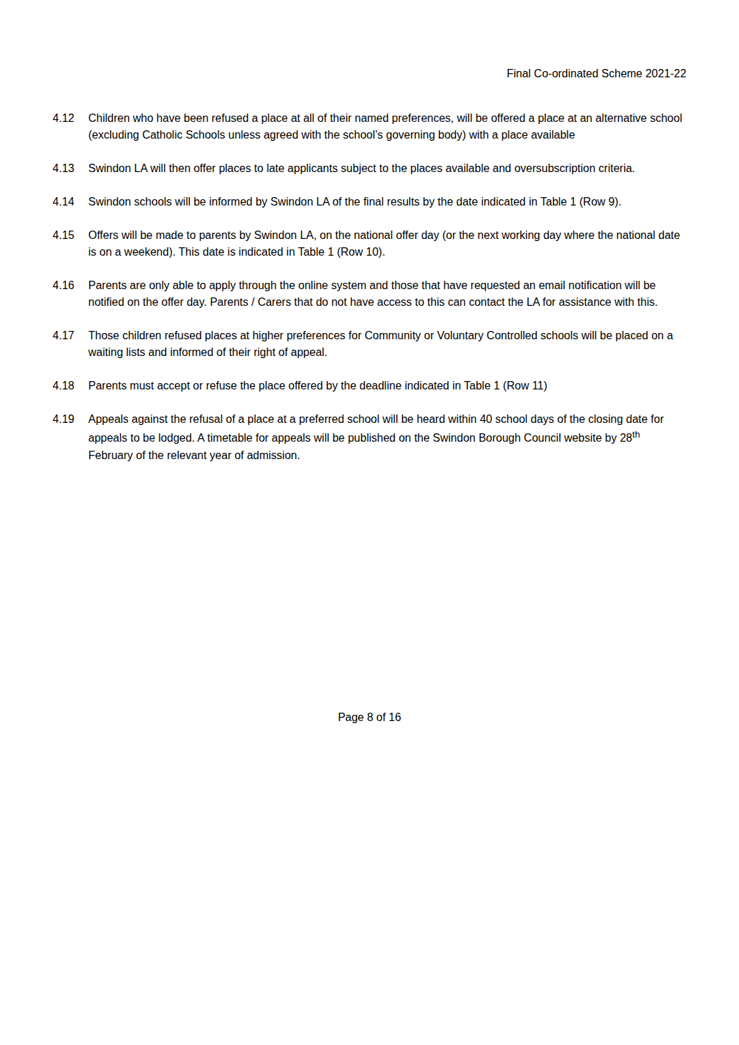Final Co-ordinated Scheme 2021-22
4.12 Children who have been refused a place at all of their named preferences, will be offered a place at an alternative school (excluding Catholic Schools unless agreed with the school’s governing body) with a place available
4.13 Swindon LA will then offer places to late applicants subject to the places available and oversubscription criteria.
4.14 Swindon schools will be informed by Swindon LA of the final results by the date indicated in Table 1 (Row 9).
4.15 Offers will be made to parents by Swindon LA, on the national offer day (or the next working day where the national date is on a weekend). This date is indicated in Table 1 (Row 10).
4.16 Parents are only able to apply through the online system and those that have requested an email notification will be notified on the offer day. Parents / Carers that do not have access to this can contact the LA for assistance with this.
4.17 Those children refused places at higher preferences for Community or Voluntary Controlled schools will be placed on a waiting lists and informed of their right of appeal.
4.18 Parents must accept or refuse the place offered by the deadline indicated in Table 1 (Row 11)
4.19 Appeals against the refusal of a place at a preferred school will be heard within 40 school days of the closing date for appeals to be lodged. A timetable for appeals will be published on the Swindon Borough Council website by 28th February of the relevant year of admission.
Page 8 of 16